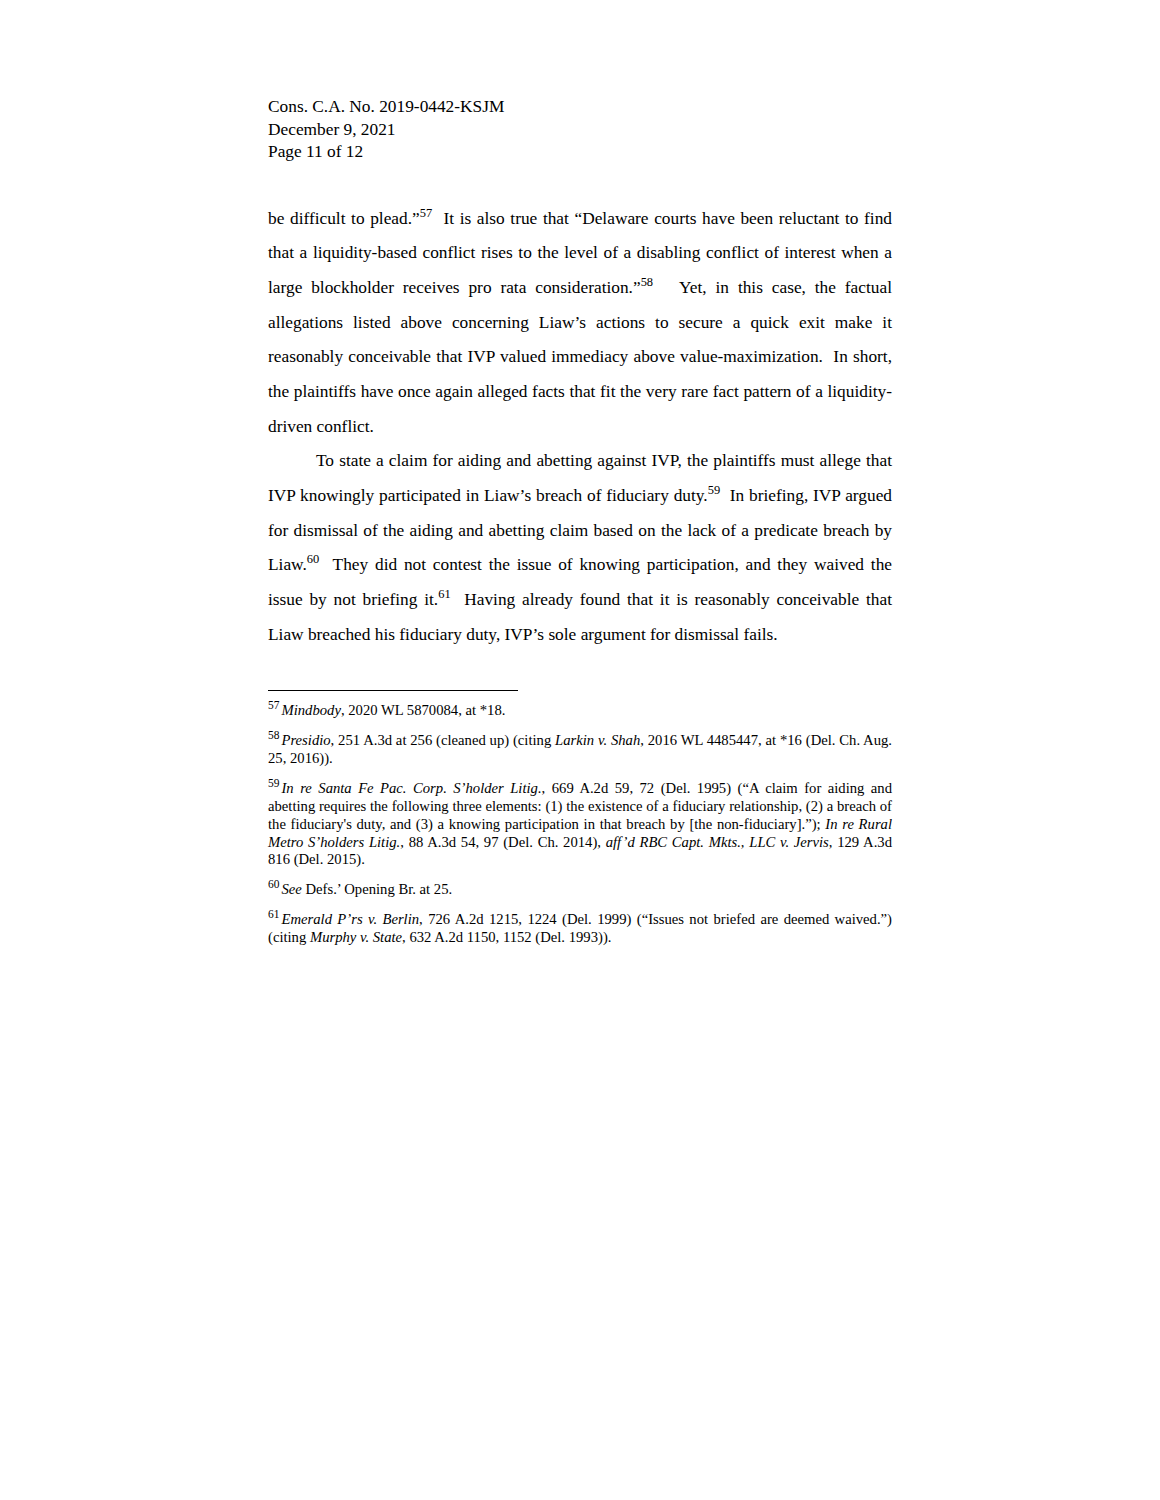Cons. C.A. No. 2019-0442-KSJM
December 9, 2021
Page 11 of 12
be difficult to plead.”57 It is also true that “Delaware courts have been reluctant to find that a liquidity-based conflict rises to the level of a disabling conflict of interest when a large blockholder receives pro rata consideration.”58 Yet, in this case, the factual allegations listed above concerning Liaw’s actions to secure a quick exit make it reasonably conceivable that IVP valued immediacy above value-maximization. In short, the plaintiffs have once again alleged facts that fit the very rare fact pattern of a liquidity-driven conflict.
To state a claim for aiding and abetting against IVP, the plaintiffs must allege that IVP knowingly participated in Liaw’s breach of fiduciary duty.59 In briefing, IVP argued for dismissal of the aiding and abetting claim based on the lack of a predicate breach by Liaw.60 They did not contest the issue of knowing participation, and they waived the issue by not briefing it.61 Having already found that it is reasonably conceivable that Liaw breached his fiduciary duty, IVP’s sole argument for dismissal fails.
57 Mindbody, 2020 WL 5870084, at *18.
58 Presidio, 251 A.3d at 256 (cleaned up) (citing Larkin v. Shah, 2016 WL 4485447, at *16 (Del. Ch. Aug. 25, 2016)).
59 In re Santa Fe Pac. Corp. S’holder Litig., 669 A.2d 59, 72 (Del. 1995) (“A claim for aiding and abetting requires the following three elements: (1) the existence of a fiduciary relationship, (2) a breach of the fiduciary's duty, and (3) a knowing participation in that breach by [the non-fiduciary].”); In re Rural Metro S’holders Litig., 88 A.3d 54, 97 (Del. Ch. 2014), aff’d RBC Capt. Mkts., LLC v. Jervis, 129 A.3d 816 (Del. 2015).
60 See Defs.’ Opening Br. at 25.
61 Emerald P’rs v. Berlin, 726 A.2d 1215, 1224 (Del. 1999) (“Issues not briefed are deemed waived.”) (citing Murphy v. State, 632 A.2d 1150, 1152 (Del. 1993)).